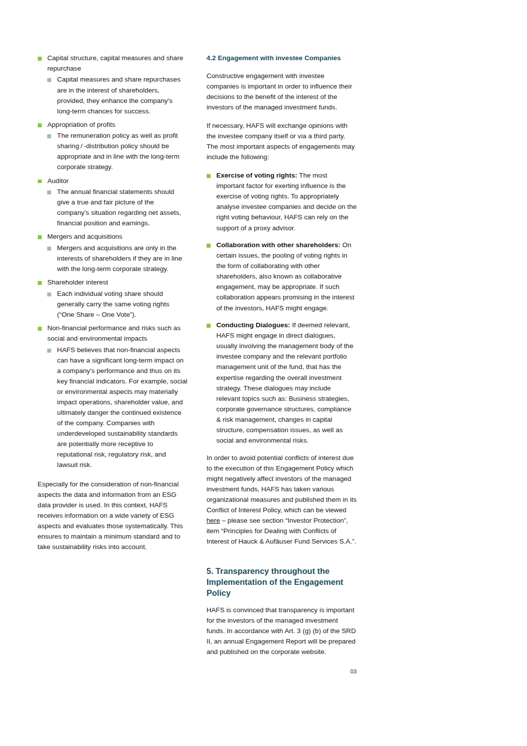Capital structure, capital measures and share repurchase
Capital measures and share repurchases are in the interest of shareholders, provided, they enhance the company's long-term chances for success.
Appropriation of profits
The remuneration policy as well as profit sharing / -distribution policy should be appropriate and in line with the long-term corporate strategy.
Auditor
The annual financial statements should give a true and fair picture of the company's situation regarding net assets, financial position and earnings.
Mergers and acquisitions
Mergers and acquisitions are only in the interests of shareholders if they are in line with the long-term corporate strategy.
Shareholder interest
Each individual voting share should generally carry the same voting rights (“One Share – One Vote”).
Non-financial performance and risks such as social and environmental impacts
HAFS believes that non-financial aspects can have a significant long-term impact on a company's performance and thus on its key financial indicators. For example, social or environmental aspects may materially impact operations, shareholder value, and ultimately danger the continued existence of the company. Companies with underdeveloped sustainability standards are potentially more receptive to reputational risk, regulatory risk, and lawsuit risk.
Especially for the consideration of non-financial aspects the data and information from an ESG data provider is used. In this context, HAFS receives information on a wide variety of ESG aspects and evaluates those systematically. This ensures to maintain a minimum standard and to take sustainability risks into account.
4.2 Engagement with investee Companies
Constructive engagement with investee companies is important in order to influence their decisions to the benefit of the interest of the investors of the managed investment funds.
If necessary, HAFS will exchange opinions with the investee company itself or via a third party. The most important aspects of engagements may include the following:
Exercise of voting rights: The most important factor for exerting influence is the exercise of voting rights. To appropriately analyse investee companies and decide on the right voting behaviour, HAFS can rely on the support of a proxy advisor.
Collaboration with other shareholders: On certain issues, the pooling of voting rights in the form of collaborating with other shareholders, also known as collaborative engagement, may be appropriate. If such collaboration appears promising in the interest of the investors, HAFS might engage.
Conducting Dialogues: If deemed relevant, HAFS might engage in direct dialogues, usually involving the management body of the investee company and the relevant portfolio management unit of the fund, that has the expertise regarding the overall investment strategy. These dialogues may include relevant topics such as: Business strategies, corporate governance structures, compliance & risk management, changes in capital structure, compensation issues, as well as social and environmental risks.
In order to avoid potential conflicts of interest due to the execution of this Engagement Policy which might negatively affect investors of the managed investment funds, HAFS has taken various organizational measures and published them in its Conflict of Interest Policy, which can be viewed here – please see section “Investor Protection”, item “Principles for Dealing with Conflicts of Interest of Hauck & Aufäuser Fund Services S.A.”.
5. Transparency throughout the
Implementation of the Engagement Policy
HAFS is convinced that transparency is important for the investors of the managed investment funds. In accordance with Art. 3 (g) (b) of the SRD II, an annual Engagement Report will be prepared and published on the corporate website.
03